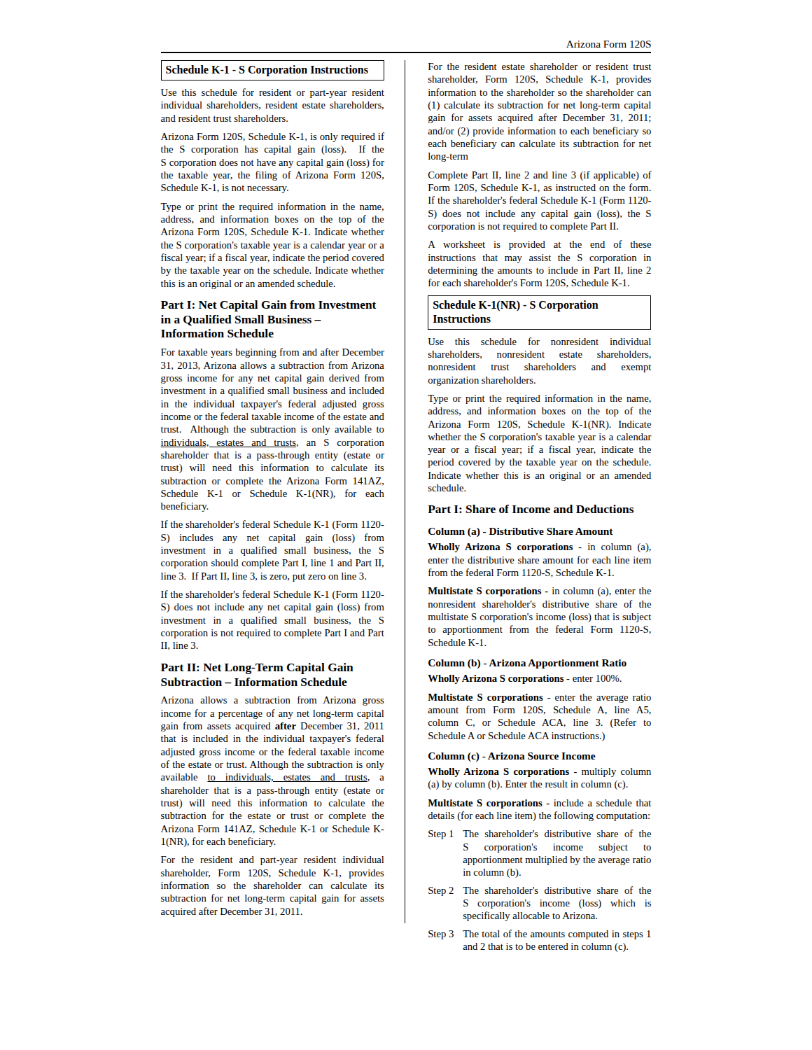Arizona Form 120S
Schedule K-1 - S Corporation Instructions
Use this schedule for resident or part-year resident individual shareholders, resident estate shareholders, and resident trust shareholders.
Arizona Form 120S, Schedule K-1, is only required if the S corporation has capital gain (loss). If the S corporation does not have any capital gain (loss) for the taxable year, the filing of Arizona Form 120S, Schedule K-1, is not necessary.
Type or print the required information in the name, address, and information boxes on the top of the Arizona Form 120S, Schedule K-1. Indicate whether the S corporation's taxable year is a calendar year or a fiscal year; if a fiscal year, indicate the period covered by the taxable year on the schedule. Indicate whether this is an original or an amended schedule.
Part I: Net Capital Gain from Investment in a Qualified Small Business – Information Schedule
For taxable years beginning from and after December 31, 2013, Arizona allows a subtraction from Arizona gross income for any net capital gain derived from investment in a qualified small business and included in the individual taxpayer's federal adjusted gross income or the federal taxable income of the estate and trust. Although the subtraction is only available to individuals, estates and trusts, an S corporation shareholder that is a pass-through entity (estate or trust) will need this information to calculate its subtraction or complete the Arizona Form 141AZ, Schedule K-1 or Schedule K-1(NR), for each beneficiary.
If the shareholder's federal Schedule K-1 (Form 1120-S) includes any net capital gain (loss) from investment in a qualified small business, the S corporation should complete Part I, line 1 and Part II, line 3. If Part II, line 3, is zero, put zero on line 3.
If the shareholder's federal Schedule K-1 (Form 1120-S) does not include any net capital gain (loss) from investment in a qualified small business, the S corporation is not required to complete Part I and Part II, line 3.
Part II: Net Long-Term Capital Gain Subtraction – Information Schedule
Arizona allows a subtraction from Arizona gross income for a percentage of any net long-term capital gain from assets acquired after December 31, 2011 that is included in the individual taxpayer's federal adjusted gross income or the federal taxable income of the estate or trust. Although the subtraction is only available to individuals, estates and trusts, a shareholder that is a pass-through entity (estate or trust) will need this information to calculate the subtraction for the estate or trust or complete the Arizona Form 141AZ, Schedule K-1 or Schedule K-1(NR), for each beneficiary.
For the resident and part-year resident individual shareholder, Form 120S, Schedule K-1, provides information so the shareholder can calculate its subtraction for net long-term capital gain for assets acquired after December 31, 2011.
For the resident estate shareholder or resident trust shareholder, Form 120S, Schedule K-1, provides information to the shareholder so the shareholder can (1) calculate its subtraction for net long-term capital gain for assets acquired after December 31, 2011; and/or (2) provide information to each beneficiary so each beneficiary can calculate its subtraction for net long-term
Complete Part II, line 2 and line 3 (if applicable) of Form 120S, Schedule K-1, as instructed on the form. If the shareholder's federal Schedule K-1 (Form 1120-S) does not include any capital gain (loss), the S corporation is not required to complete Part II.
A worksheet is provided at the end of these instructions that may assist the S corporation in determining the amounts to include in Part II, line 2 for each shareholder's Form 120S, Schedule K-1.
Schedule K-1(NR) - S Corporation Instructions
Use this schedule for nonresident individual shareholders, nonresident estate shareholders, nonresident trust shareholders and exempt organization shareholders.
Type or print the required information in the name, address, and information boxes on the top of the Arizona Form 120S, Schedule K-1(NR). Indicate whether the S corporation's taxable year is a calendar year or a fiscal year; if a fiscal year, indicate the period covered by the taxable year on the schedule. Indicate whether this is an original or an amended schedule.
Part I: Share of Income and Deductions
Column (a) - Distributive Share Amount
Wholly Arizona S corporations - in column (a), enter the distributive share amount for each line item from the federal Form 1120-S, Schedule K-1.
Multistate S corporations - in column (a), enter the nonresident shareholder's distributive share of the multistate S corporation's income (loss) that is subject to apportionment from the federal Form 1120-S, Schedule K-1.
Column (b) - Arizona Apportionment Ratio
Wholly Arizona S corporations - enter 100%.
Multistate S corporations - enter the average ratio amount from Form 120S, Schedule A, line A5, column C, or Schedule ACA, line 3. (Refer to Schedule A or Schedule ACA instructions.)
Column (c) - Arizona Source Income
Wholly Arizona S corporations - multiply column (a) by column (b). Enter the result in column (c).
Multistate S corporations - include a schedule that details (for each line item) the following computation:
Step 1
The shareholder's distributive share of the S corporation's income subject to apportionment multiplied by the average ratio in column (b).
Step 2
The shareholder's distributive share of the S corporation's income (loss) which is specifically allocable to Arizona.
Step 3
The total of the amounts computed in steps 1 and 2 that is to be entered in column (c).